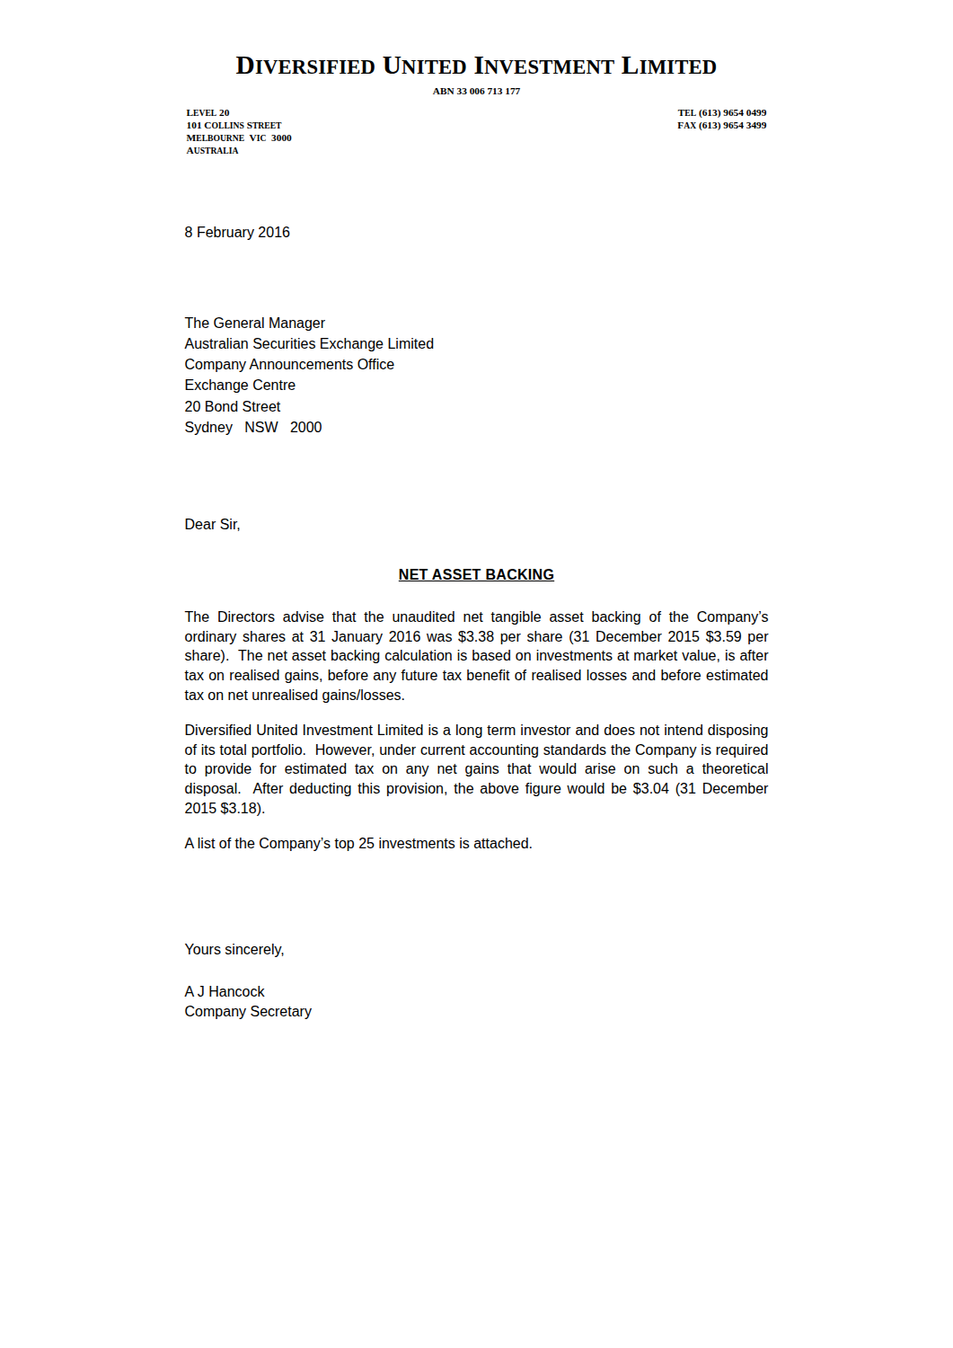DIVERSIFIED UNITED INVESTMENT LIMITED
ABN 33 006 713 177
| L EVEL 20 101 C OLLINS S TREET M ELBOURNE V IC 3000 A USTRALIA | T EL (613) 9654 0499 F AX (613) 9654 3499 |
8 February 2016
The General Manager
Australian Securities Exchange Limited
Company Announcements Office
Exchange Centre
20 Bond Street
Sydney NSW 2000
Dear Sir,
NET ASSET BACKING
The Directors advise that the unaudited net tangible asset backing of the Company’s ordinary shares at 31 January 2016 was $3.38 per share (31 December 2015 $3.59 per share). The net asset backing calculation is based on investments at market value, is after tax on realised gains, before any future tax benefit of realised losses and before estimated tax on net unrealised gains/losses.
Diversified United Investment Limited is a long term investor and does not intend disposing of its total portfolio. However, under current accounting standards the Company is required to provide for estimated tax on any net gains that would arise on such a theoretical disposal. After deducting this provision, the above figure would be $3.04 (31 December 2015 $3.18).
A list of the Company’s top 25 investments is attached.
Yours sincerely,
A J Hancock
Company Secretary